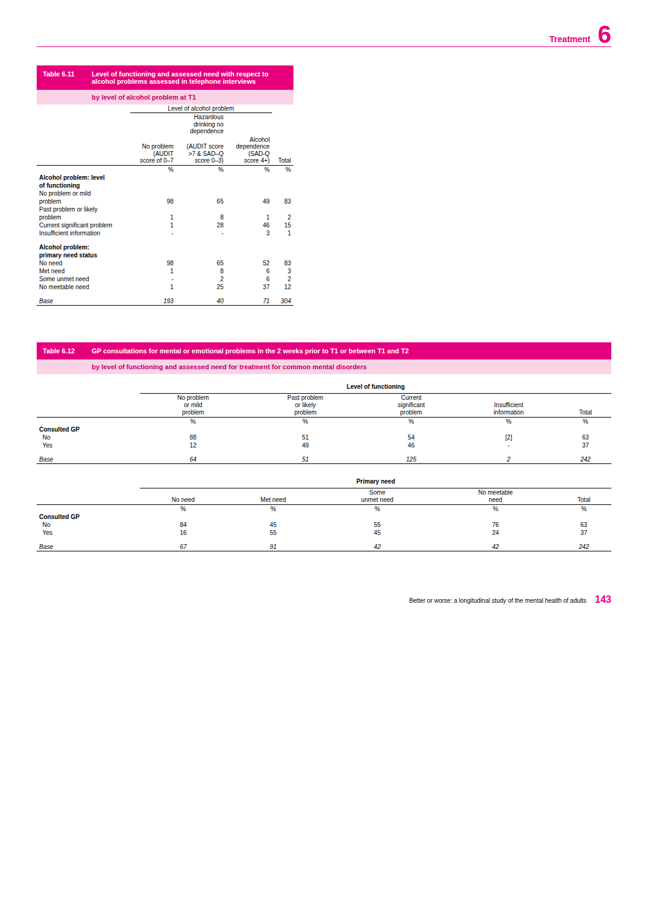Treatment
6
Table 6.11
Level of functioning and assessed need with respect to alcohol problems assessed in telephone interviews
by level of alcohol problem at T1
| | Level of alcohol problem | |
| | | Hazardous drinking no dependence | | |
| | No problem (AUDIT score of 0–7 | (AUDIT score >7 & SAD–Q score 0–3) | Alcohol dependence (SAD-Q score 4+) | Total |
| | % | % | % | % |
| Alcohol problem: level | | | | |
| of functioning | | | | |
| No problem or mild | | | | |
| problem | 98 | 65 | 49 | 83 |
| Past problem or likely | | | | |
| problem | 1 | 8 | 1 | 2 |
| Current significant problem | 1 | 28 | 46 | 15 |
| Insufficient information | - | - | 3 | 1 |
| Alcohol problem: | | | | |
| primary need status | | | | |
| No need | 98 | 65 | 52 | 83 |
| Met need | 1 | 8 | 6 | 3 |
| Some unmet need | - | 2 | 6 | 2 |
| No meetable need | 1 | 25 | 37 | 12 |
| Base | 193 | 40 | 71 | 304 |
Table 6.12
GP consultations for mental or emotional problems in the 2 weeks prior to T1 or between T1 and T2
by level of functioning and assessed need for treatment for common mental disorders
| | Level of functioning |
| | No problem or mild problem | Past problem or likely problem | Current significant problem | Insufficient information | Total |
| | % | % | % | % | % |
| Consulted GP | | | | | |
| No | 88 | 51 | 54 | [2] | 63 |
| Yes | 12 | 49 | 46 | - | 37 |
| Base | 64 | 51 | 125 | 2 | 242 |
| | Primary need |
| | No need | Met need | Some unmet need | No meetable need | Total |
| | % | % | % | % | % |
| Consulted GP | | | | | |
| No | 84 | 45 | 55 | 76 | 63 |
| Yes | 16 | 55 | 45 | 24 | 37 |
| Base | 67 | 91 | 42 | 42 | 242 |
Better or worse: a longitudinal study of the mental health of adults
143